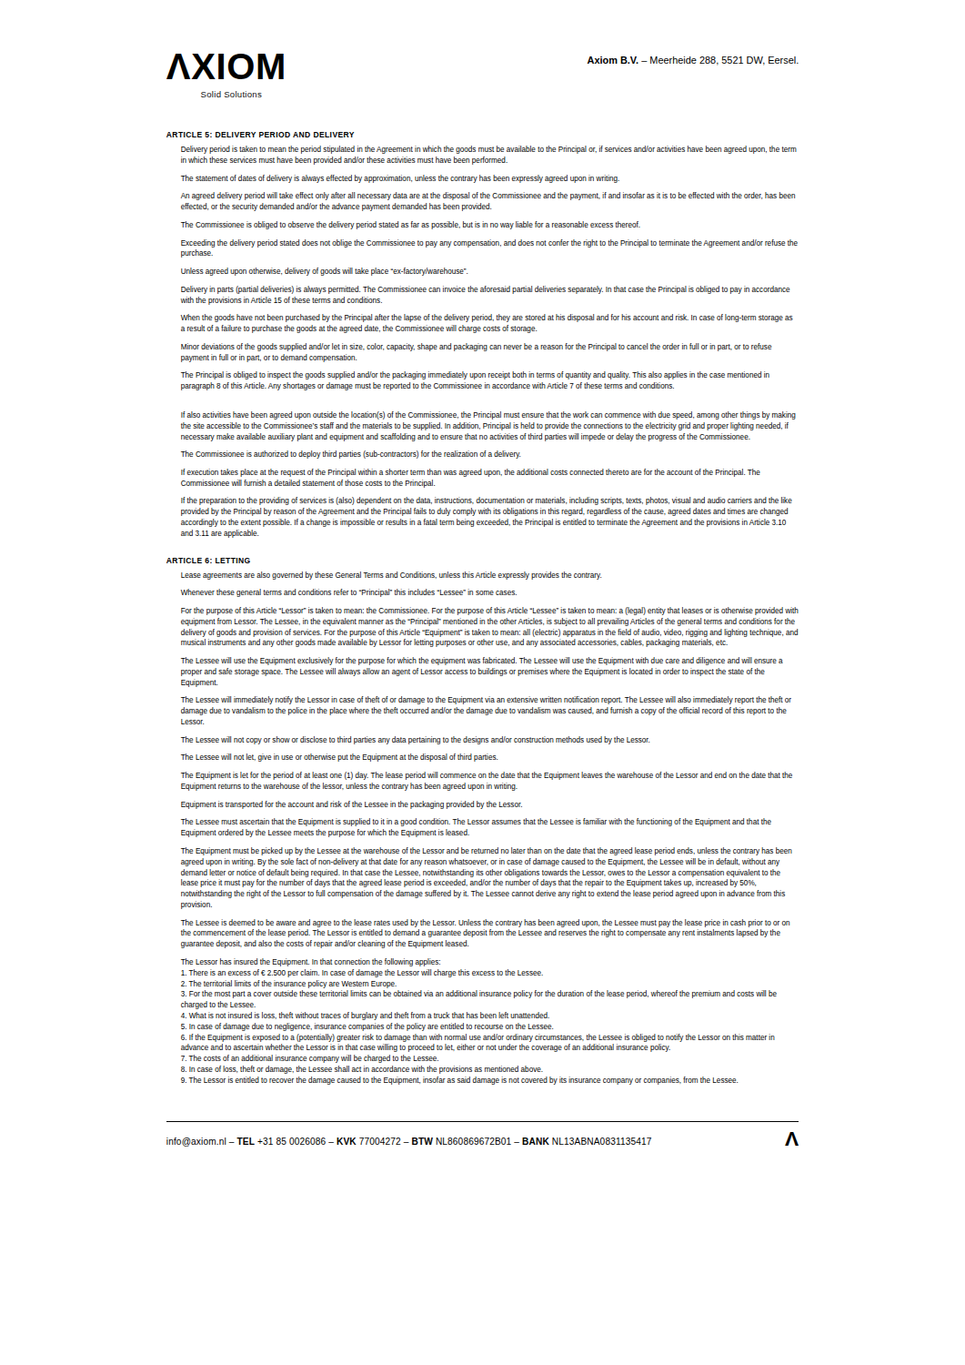ΛXIOM
Solid Solutions
Axiom B.V. – Meerheide 288, 5521 DW, Eersel.
Article 5: Delivery period and delivery
Delivery period is taken to mean the period stipulated in the Agreement in which the goods must be available to the Principal or, if services and/or activities have been agreed upon, the term in which these services must have been provided and/or these activities must have been performed.
The statement of dates of delivery is always effected by approximation, unless the contrary has been expressly agreed upon in writing.
An agreed delivery period will take effect only after all necessary data are at the disposal of the Commissionee and the payment, if and insofar as it is to be effected with the order, has been effected, or the security demanded and/or the advance payment demanded has been provided.
The Commissionee is obliged to observe the delivery period stated as far as possible, but is in no way liable for a reasonable excess thereof.
Exceeding the delivery period stated does not oblige the Commissionee to pay any compensation, and does not confer the right to the Principal to terminate the Agreement and/or refuse the purchase.
Unless agreed upon otherwise, delivery of goods will take place “ex-factory/warehouse”.
Delivery in parts (partial deliveries) is always permitted. The Commissionee can invoice the aforesaid partial deliveries separately. In that case the Principal is obliged to pay in accordance with the provisions in Article 15 of these terms and conditions.
When the goods have not been purchased by the Principal after the lapse of the delivery period, they are stored at his disposal and for his account and risk. In case of long-term storage as a result of a failure to purchase the goods at the agreed date, the Commissionee will charge costs of storage.
Minor deviations of the goods supplied and/or let in size, color, capacity, shape and packaging can never be a reason for the Principal to cancel the order in full or in part, or to refuse payment in full or in part, or to demand compensation.
The Principal is obliged to inspect the goods supplied and/or the packaging immediately upon receipt both in terms of quantity and quality. This also applies in the case mentioned in paragraph 8 of this Article. Any shortages or damage must be reported to the Commissionee in accordance with Article 7 of these terms and conditions.
If also activities have been agreed upon outside the location(s) of the Commissionee, the Principal must ensure that the work can commence with due speed, among other things by making the site accessible to the Commissionee’s staff and the materials to be supplied. In addition, Principal is held to provide the connections to the electricity grid and proper lighting needed, if necessary make available auxiliary plant and equipment and scaffolding and to ensure that no activities of third parties will impede or delay the progress of the Commissionee.
The Commissionee is authorized to deploy third parties (sub-contractors) for the realization of a delivery.
If execution takes place at the request of the Principal within a shorter term than was agreed upon, the additional costs connected thereto are for the account of the Principal. The Commissionee will furnish a detailed statement of those costs to the Principal.
If the preparation to the providing of services is (also) dependent on the data, instructions, documentation or materials, including scripts, texts, photos, visual and audio carriers and the like provided by the Principal by reason of the Agreement and the Principal fails to duly comply with its obligations in this regard, regardless of the cause, agreed dates and times are changed accordingly to the extent possible. If a change is impossible or results in a fatal term being exceeded, the Principal is entitled to terminate the Agreement and the provisions in Article 3.10 and 3.11 are applicable.
Article 6: Letting
Lease agreements are also governed by these General Terms and Conditions, unless this Article expressly provides the contrary.
Whenever these general terms and conditions refer to “Principal” this includes “Lessee” in some cases.
For the purpose of this Article “Lessor” is taken to mean: the Commissionee. For the purpose of this Article “Lessee” is taken to mean: a (legal) entity that leases or is otherwise provided with equipment from Lessor. The Lessee, in the equivalent manner as the “Principal” mentioned in the other Articles, is subject to all prevailing Articles of the general terms and conditions for the delivery of goods and provision of services. For the purpose of this Article “Equipment” is taken to mean: all (electric) apparatus in the field of audio, video, rigging and lighting technique, and musical instruments and any other goods made available by Lessor for letting purposes or other use, and any associated accessories, cables, packaging materials, etc.
The Lessee will use the Equipment exclusively for the purpose for which the equipment was fabricated. The Lessee will use the Equipment with due care and diligence and will ensure a proper and safe storage space. The Lessee will always allow an agent of Lessor access to buildings or premises where the Equipment is located in order to inspect the state of the Equipment.
The Lessee will immediately notify the Lessor in case of theft of or damage to the Equipment via an extensive written notification report. The Lessee will also immediately report the theft or damage due to vandalism to the police in the place where the theft occurred and/or the damage due to vandalism was caused, and furnish a copy of the official record of this report to the Lessor.
The Lessee will not copy or show or disclose to third parties any data pertaining to the designs and/or construction methods used by the Lessor.
The Lessee will not let, give in use or otherwise put the Equipment at the disposal of third parties.
The Equipment is let for the period of at least one (1) day. The lease period will commence on the date that the Equipment leaves the warehouse of the Lessor and end on the date that the Equipment returns to the warehouse of the lessor, unless the contrary has been agreed upon in writing.
Equipment is transported for the account and risk of the Lessee in the packaging provided by the Lessor.
The Lessee must ascertain that the Equipment is supplied to it in a good condition. The Lessor assumes that the Lessee is familiar with the functioning of the Equipment and that the Equipment ordered by the Lessee meets the purpose for which the Equipment is leased.
The Equipment must be picked up by the Lessee at the warehouse of the Lessor and be returned no later than on the date that the agreed lease period ends, unless the contrary has been agreed upon in writing. By the sole fact of non-delivery at that date for any reason whatsoever, or in case of damage caused to the Equipment, the Lessee will be in default, without any demand letter or notice of default being required. In that case the Lessee, notwithstanding its other obligations towards the Lessor, owes to the Lessor a compensation equivalent to the lease price it must pay for the number of days that the agreed lease period is exceeded, and/or the number of days that the repair to the Equipment takes up, increased by 50%, notwithstanding the right of the Lessor to full compensation of the damage suffered by it. The Lessee cannot derive any right to extend the lease period agreed upon in advance from this provision.
The Lessee is deemed to be aware and agree to the lease rates used by the Lessor. Unless the contrary has been agreed upon, the Lessee must pay the lease price in cash prior to or on the commencement of the lease period. The Lessor is entitled to demand a guarantee deposit from the Lessee and reserves the right to compensate any rent instalments lapsed by the guarantee deposit, and also the costs of repair and/or cleaning of the Equipment leased.
The Lessor has insured the Equipment. In that connection the following applies:
1. There is an excess of € 2.500 per claim. In case of damage the Lessor will charge this excess to the Lessee.
2. The territorial limits of the insurance policy are Western Europe.
3. For the most part a cover outside these territorial limits can be obtained via an additional insurance policy for the duration of the lease period, whereof the premium and costs will be charged to the Lessee.
4. What is not insured is loss, theft without traces of burglary and theft from a truck that has been left unattended.
5. In case of damage due to negligence, insurance companies of the policy are entitled to recourse on the Lessee.
6. If the Equipment is exposed to a (potentially) greater risk to damage than with normal use and/or ordinary circumstances, the Lessee is obliged to notify the Lessor on this matter in advance and to ascertain whether the Lessor is in that case willing to proceed to let, either or not under the coverage of an additional insurance policy.
7. The costs of an additional insurance company will be charged to the Lessee.
8. In case of loss, theft or damage, the Lessee shall act in accordance with the provisions as mentioned above.
9. The Lessor is entitled to recover the damage caused to the Equipment, insofar as said damage is not covered by its insurance company or companies, from the Lessee.
info@axiom.nl – TEL +31 85 0026086 – KVK 77004272 – BTW NL860869672B01 – BANK NL13ABNA0831135417
Λ